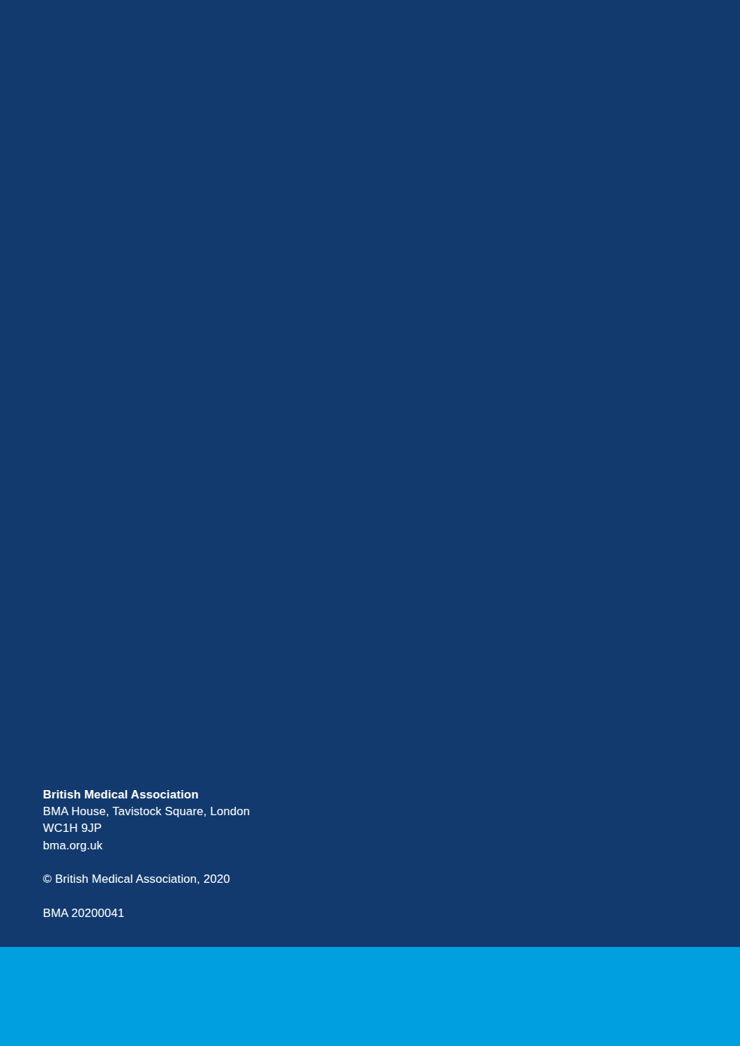British Medical Association
BMA House, Tavistock Square, London
WC1H 9JP
bma.org.uk
© British Medical Association, 2020
BMA 20200041